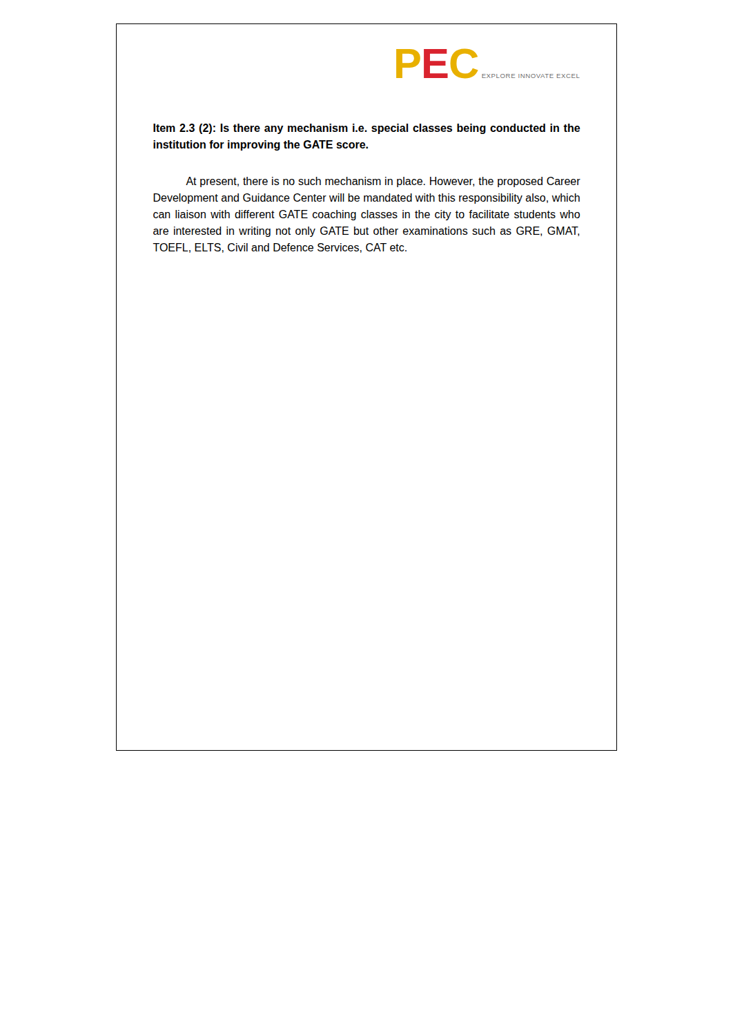PEC EXPLORE INNOVATE EXCEL
Item 2.3 (2): Is there any mechanism i.e. special classes being conducted in the institution for improving the GATE score.
At present, there is no such mechanism in place. However, the proposed Career Development and Guidance Center will be mandated with this responsibility also, which can liaison with different GATE coaching classes in the city to facilitate students who are interested in writing not only GATE but other examinations such as GRE, GMAT, TOEFL, ELTS, Civil and Defence Services, CAT etc.